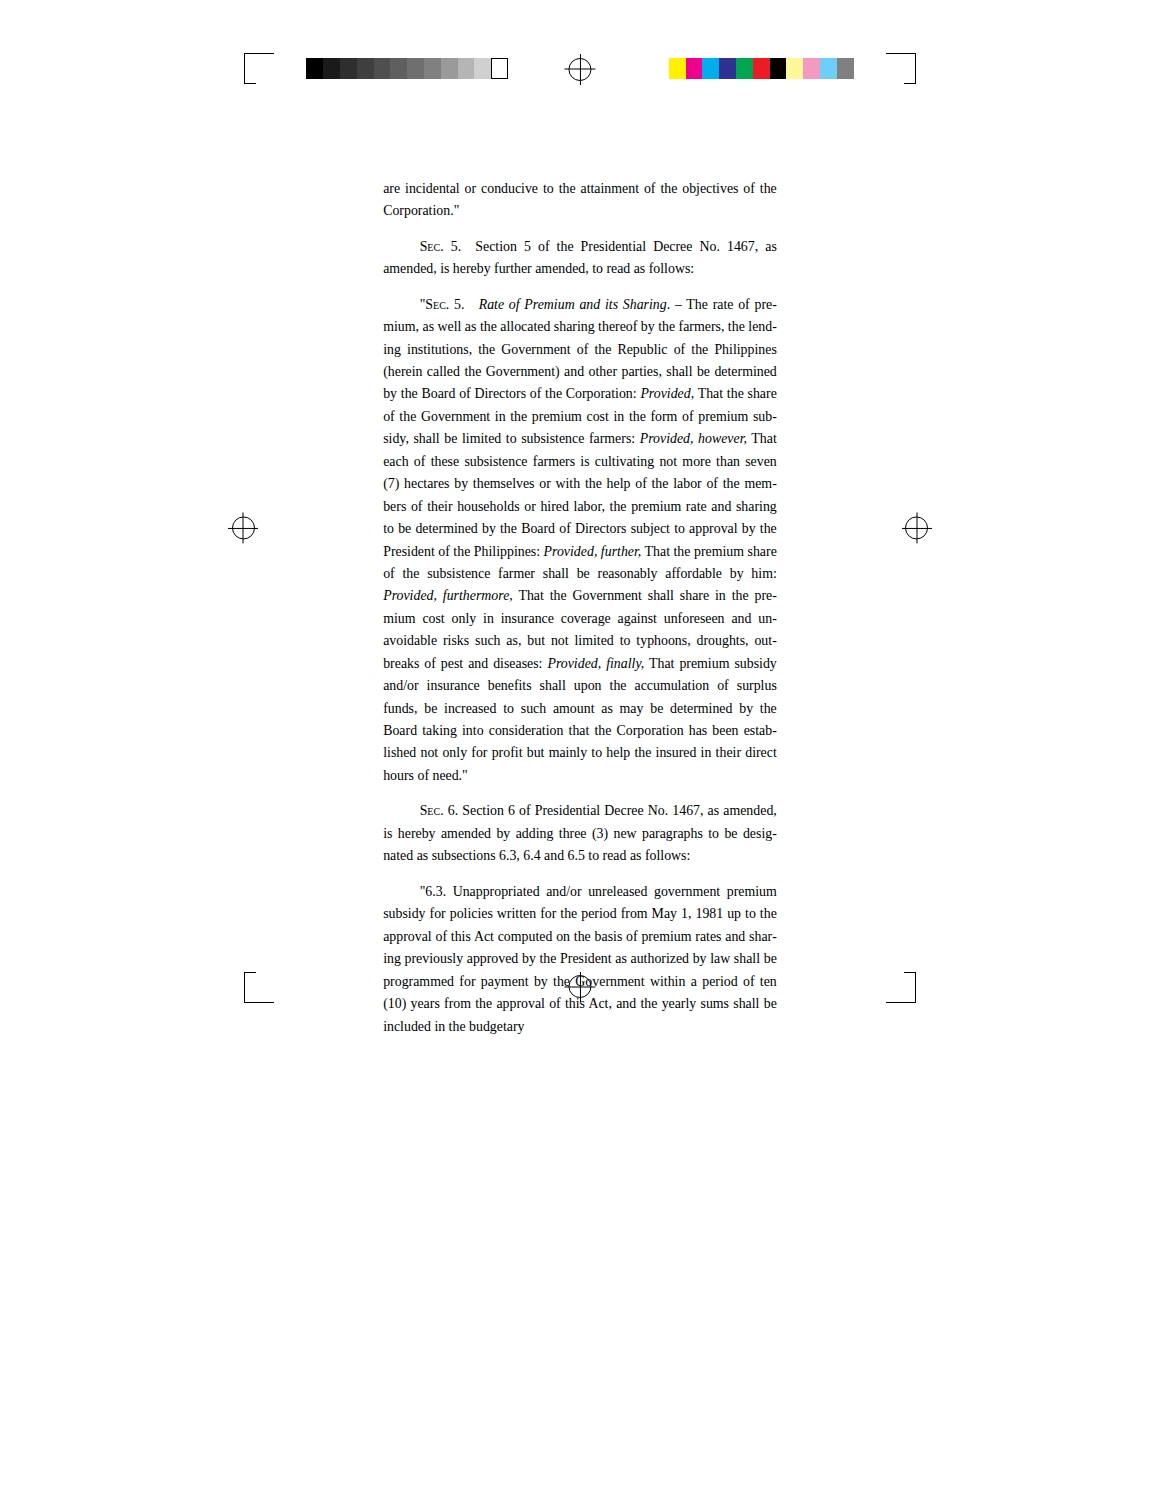are incidental or conducive to the attainment of the objectives of the Corporation."
Sec. 5. Section 5 of the Presidential Decree No. 1467, as amended, is hereby further amended, to read as follows:
"Sec. 5. Rate of Premium and its Sharing. – The rate of premium, as well as the allocated sharing thereof by the farmers, the lending institutions, the Government of the Republic of the Philippines (herein called the Government) and other parties, shall be determined by the Board of Directors of the Corporation: Provided, That the share of the Government in the premium cost in the form of premium subsidy, shall be limited to subsistence farmers: Provided, however, That each of these subsistence farmers is cultivating not more than seven (7) hectares by themselves or with the help of the labor of the members of their households or hired labor, the premium rate and sharing to be determined by the Board of Directors subject to approval by the President of the Philippines: Provided, further, That the premium share of the subsistence farmer shall be reasonably affordable by him: Provided, furthermore, That the Government shall share in the premium cost only in insurance coverage against unforeseen and unavoidable risks such as, but not limited to typhoons, droughts, outbreaks of pest and diseases: Provided, finally, That premium subsidy and/or insurance benefits shall upon the accumulation of surplus funds, be increased to such amount as may be determined by the Board taking into consideration that the Corporation has been established not only for profit but mainly to help the insured in their direct hours of need."
Sec. 6. Section 6 of Presidential Decree No. 1467, as amended, is hereby amended by adding three (3) new paragraphs to be designated as subsections 6.3, 6.4 and 6.5 to read as follows:
"6.3. Unappropriated and/or unreleased government premium subsidy for policies written for the period from May 1, 1981 up to the approval of this Act computed on the basis of premium rates and sharing previously approved by the President as authorized by law shall be programmed for payment by the Government within a period of ten (10) years from the approval of this Act, and the yearly sums shall be included in the budgetary